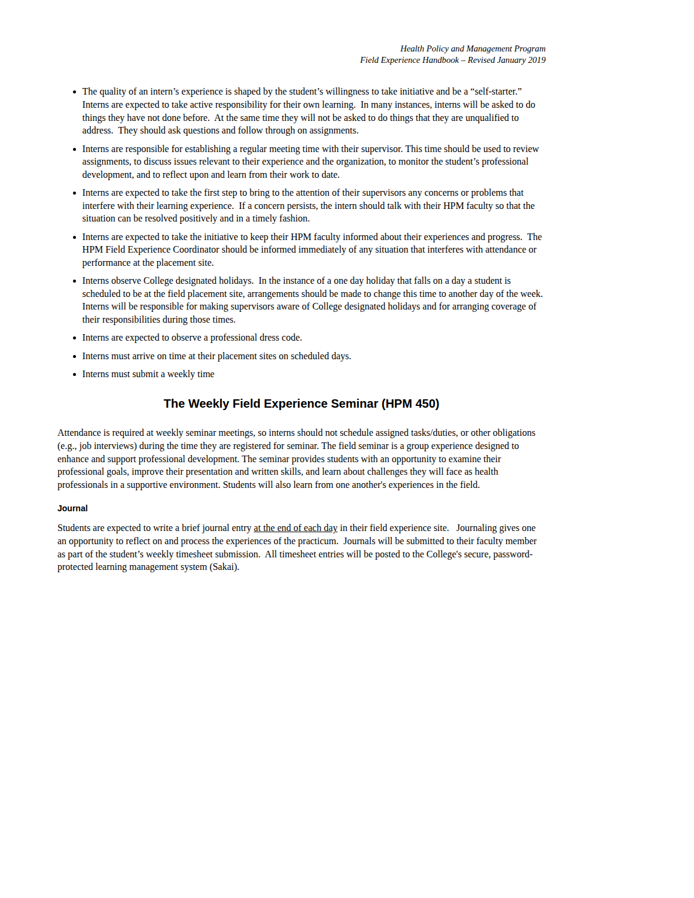Health Policy and Management Program
Field Experience Handbook – Revised January 2019
The quality of an intern’s experience is shaped by the student’s willingness to take initiative and be a “self-starter.” Interns are expected to take active responsibility for their own learning. In many instances, interns will be asked to do things they have not done before. At the same time they will not be asked to do things that they are unqualified to address. They should ask questions and follow through on assignments.
Interns are responsible for establishing a regular meeting time with their supervisor. This time should be used to review assignments, to discuss issues relevant to their experience and the organization, to monitor the student’s professional development, and to reflect upon and learn from their work to date.
Interns are expected to take the first step to bring to the attention of their supervisors any concerns or problems that interfere with their learning experience. If a concern persists, the intern should talk with their HPM faculty so that the situation can be resolved positively and in a timely fashion.
Interns are expected to take the initiative to keep their HPM faculty informed about their experiences and progress. The HPM Field Experience Coordinator should be informed immediately of any situation that interferes with attendance or performance at the placement site.
Interns observe College designated holidays. In the instance of a one day holiday that falls on a day a student is scheduled to be at the field placement site, arrangements should be made to change this time to another day of the week. Interns will be responsible for making supervisors aware of College designated holidays and for arranging coverage of their responsibilities during those times.
Interns are expected to observe a professional dress code.
Interns must arrive on time at their placement sites on scheduled days.
Interns must submit a weekly time
The Weekly Field Experience Seminar (HPM 450)
Attendance is required at weekly seminar meetings, so interns should not schedule assigned tasks/duties, or other obligations (e.g., job interviews) during the time they are registered for seminar. The field seminar is a group experience designed to enhance and support professional development. The seminar provides students with an opportunity to examine their professional goals, improve their presentation and written skills, and learn about challenges they will face as health professionals in a supportive environment. Students will also learn from one another's experiences in the field.
Journal
Students are expected to write a brief journal entry at the end of each day in their field experience site. Journaling gives one an opportunity to reflect on and process the experiences of the practicum. Journals will be submitted to their faculty member as part of the student’s weekly timesheet submission. All timesheet entries will be posted to the College's secure, password-protected learning management system (Sakai).